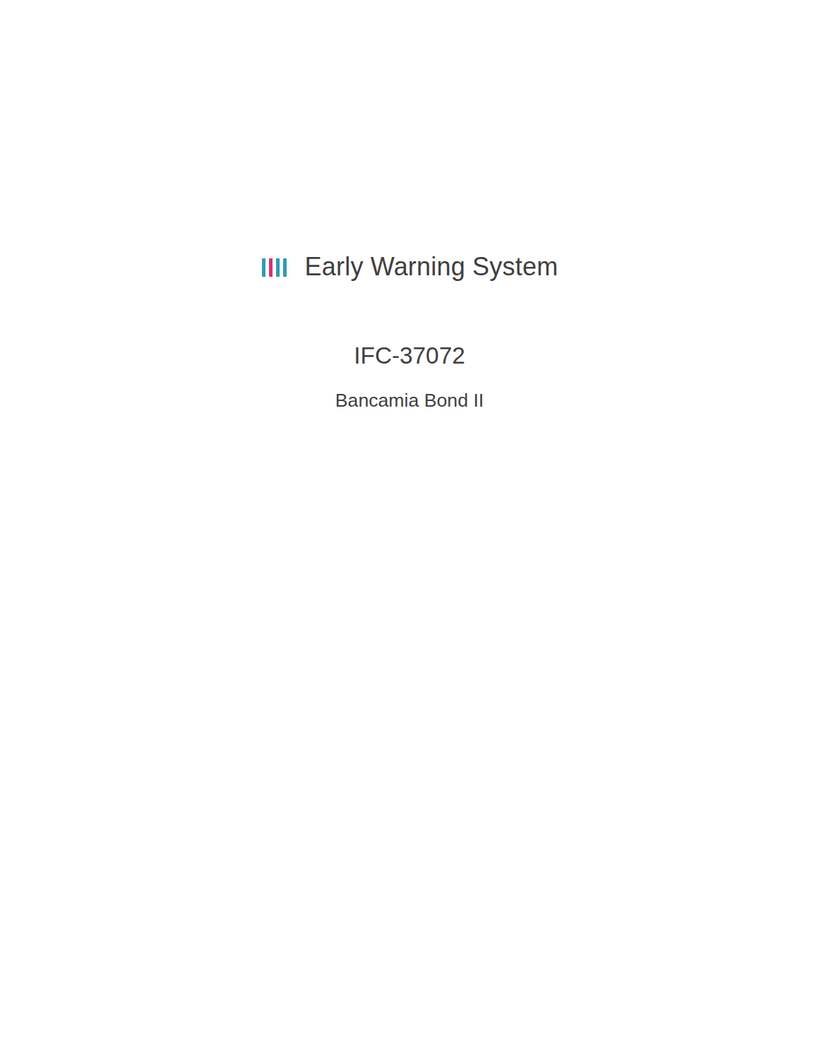Early Warning System
IFC-37072
Bancamia Bond II